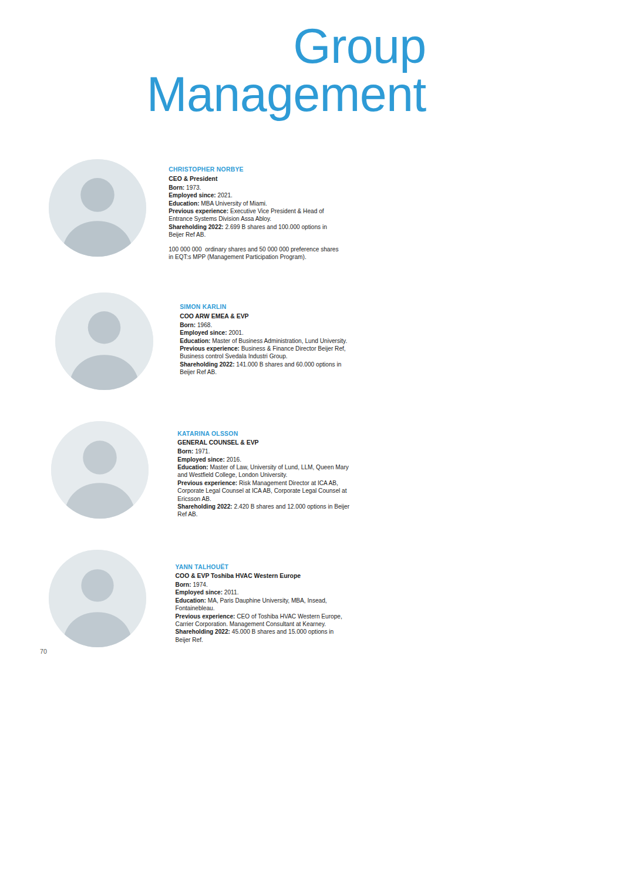Group Management
CHRISTOPHER NORBYE
CEO & President
Born: 1973.
Employed since: 2021.
Education: MBA University of Miami.
Previous experience: Executive Vice President & Head of Entrance Systems Division Assa Abloy.
Shareholding 2022: 2.699 B shares and 100.000 options in Beijer Ref AB.
100 000 000 ordinary shares and 50 000 000 preference shares in EQT:s MPP (Management Participation Program).
SIMON KARLIN
COO ARW EMEA & EVP
Born: 1968.
Employed since: 2001.
Education: Master of Business Administration, Lund University.
Previous experience: Business & Finance Director Beijer Ref, Business control Svedala Industri Group.
Shareholding 2022: 141.000 B shares and 60.000 options in Beijer Ref AB.
KATARINA OLSSON
GENERAL COUNSEL & EVP
Born: 1971.
Employed since: 2016.
Education: Master of Law, University of Lund, LLM, Queen Mary and Westfield College, London University.
Previous experience: Risk Management Director at ICA AB, Corporate Legal Counsel at ICA AB, Corporate Legal Counsel at Ericsson AB.
Shareholding 2022: 2.420 B shares and 12.000 options in Beijer Ref AB.
YANN TALHOUËT
COO & EVP Toshiba HVAC Western Europe
Born: 1974.
Employed since: 2011.
Education: MA, Paris Dauphine University, MBA, Insead, Fontainebleau.
Previous experience: CEO of Toshiba HVAC Western Europe, Carrier Corporation. Management Consultant at Kearney.
Shareholding 2022: 45.000 B shares and 15.000 options in Beijer Ref.
70